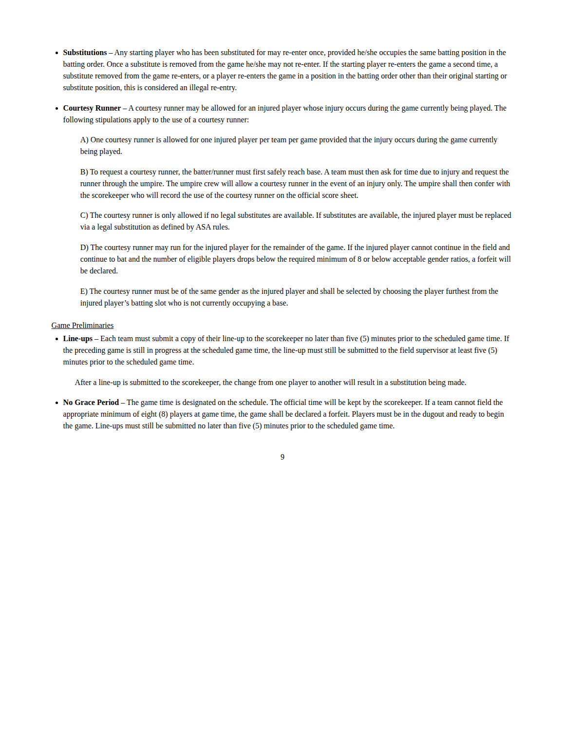Substitutions – Any starting player who has been substituted for may re-enter once, provided he/she occupies the same batting position in the batting order. Once a substitute is removed from the game he/she may not re-enter. If the starting player re-enters the game a second time, a substitute removed from the game re-enters, or a player re-enters the game in a position in the batting order other than their original starting or substitute position, this is considered an illegal re-entry.
Courtesy Runner – A courtesy runner may be allowed for an injured player whose injury occurs during the game currently being played. The following stipulations apply to the use of a courtesy runner:
A) One courtesy runner is allowed for one injured player per team per game provided that the injury occurs during the game currently being played.
B) To request a courtesy runner, the batter/runner must first safely reach base. A team must then ask for time due to injury and request the runner through the umpire. The umpire crew will allow a courtesy runner in the event of an injury only. The umpire shall then confer with the scorekeeper who will record the use of the courtesy runner on the official score sheet.
C) The courtesy runner is only allowed if no legal substitutes are available. If substitutes are available, the injured player must be replaced via a legal substitution as defined by ASA rules.
D) The courtesy runner may run for the injured player for the remainder of the game. If the injured player cannot continue in the field and continue to bat and the number of eligible players drops below the required minimum of 8 or below acceptable gender ratios, a forfeit will be declared.
E) The courtesy runner must be of the same gender as the injured player and shall be selected by choosing the player furthest from the injured player’s batting slot who is not currently occupying a base.
Game Preliminaries
Line-ups – Each team must submit a copy of their line-up to the scorekeeper no later than five (5) minutes prior to the scheduled game time. If the preceding game is still in progress at the scheduled game time, the line-up must still be submitted to the field supervisor at least five (5) minutes prior to the scheduled game time.
After a line-up is submitted to the scorekeeper, the change from one player to another will result in a substitution being made.
No Grace Period – The game time is designated on the schedule. The official time will be kept by the scorekeeper. If a team cannot field the appropriate minimum of eight (8) players at game time, the game shall be declared a forfeit. Players must be in the dugout and ready to begin the game. Line-ups must still be submitted no later than five (5) minutes prior to the scheduled game time.
9